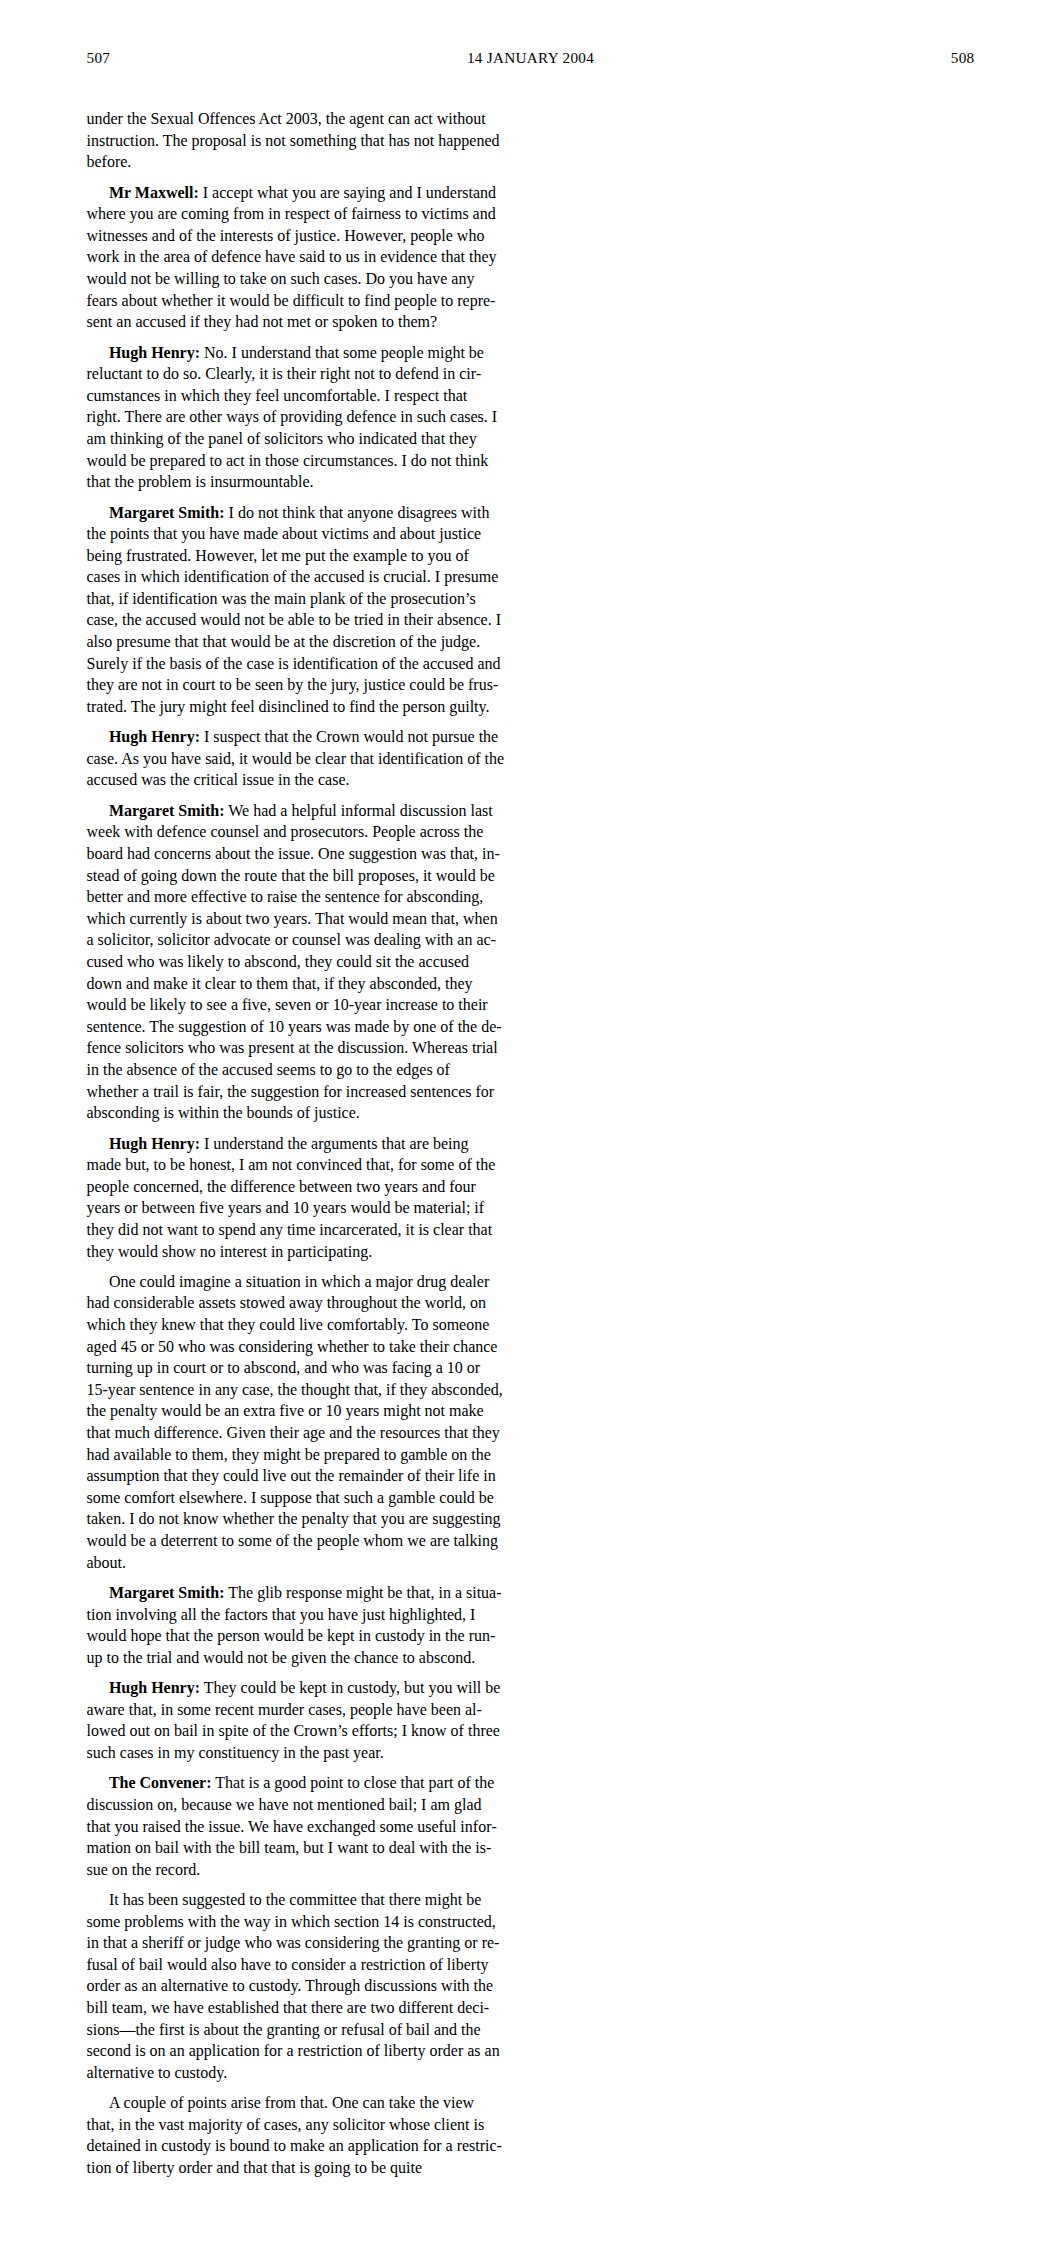507 14 JANUARY 2004 508
under the Sexual Offences Act 2003, the agent can act without instruction. The proposal is not something that has not happened before.
Mr Maxwell: I accept what you are saying and I understand where you are coming from in respect of fairness to victims and witnesses and of the interests of justice. However, people who work in the area of defence have said to us in evidence that they would not be willing to take on such cases. Do you have any fears about whether it would be difficult to find people to represent an accused if they had not met or spoken to them?
Hugh Henry: No. I understand that some people might be reluctant to do so. Clearly, it is their right not to defend in circumstances in which they feel uncomfortable. I respect that right. There are other ways of providing defence in such cases. I am thinking of the panel of solicitors who indicated that they would be prepared to act in those circumstances. I do not think that the problem is insurmountable.
Margaret Smith: I do not think that anyone disagrees with the points that you have made about victims and about justice being frustrated. However, let me put the example to you of cases in which identification of the accused is crucial. I presume that, if identification was the main plank of the prosecution’s case, the accused would not be able to be tried in their absence. I also presume that that would be at the discretion of the judge. Surely if the basis of the case is identification of the accused and they are not in court to be seen by the jury, justice could be frustrated. The jury might feel disinclined to find the person guilty.
Hugh Henry: I suspect that the Crown would not pursue the case. As you have said, it would be clear that identification of the accused was the critical issue in the case.
Margaret Smith: We had a helpful informal discussion last week with defence counsel and prosecutors. People across the board had concerns about the issue. One suggestion was that, instead of going down the route that the bill proposes, it would be better and more effective to raise the sentence for absconding, which currently is about two years. That would mean that, when a solicitor, solicitor advocate or counsel was dealing with an accused who was likely to abscond, they could sit the accused down and make it clear to them that, if they absconded, they would be likely to see a five, seven or 10-year increase to their sentence. The suggestion of 10 years was made by one of the defence solicitors who was present at the discussion. Whereas trial in the absence of the accused seems to go to the edges of whether a trail is fair, the suggestion for increased sentences for absconding is within the bounds of justice.
Hugh Henry: I understand the arguments that are being made but, to be honest, I am not convinced that, for some of the people concerned, the difference between two years and four years or between five years and 10 years would be material; if they did not want to spend any time incarcerated, it is clear that they would show no interest in participating.
One could imagine a situation in which a major drug dealer had considerable assets stowed away throughout the world, on which they knew that they could live comfortably. To someone aged 45 or 50 who was considering whether to take their chance turning up in court or to abscond, and who was facing a 10 or 15-year sentence in any case, the thought that, if they absconded, the penalty would be an extra five or 10 years might not make that much difference. Given their age and the resources that they had available to them, they might be prepared to gamble on the assumption that they could live out the remainder of their life in some comfort elsewhere. I suppose that such a gamble could be taken. I do not know whether the penalty that you are suggesting would be a deterrent to some of the people whom we are talking about.
Margaret Smith: The glib response might be that, in a situation involving all the factors that you have just highlighted, I would hope that the person would be kept in custody in the run-up to the trial and would not be given the chance to abscond.
Hugh Henry: They could be kept in custody, but you will be aware that, in some recent murder cases, people have been allowed out on bail in spite of the Crown’s efforts; I know of three such cases in my constituency in the past year.
The Convener: That is a good point to close that part of the discussion on, because we have not mentioned bail; I am glad that you raised the issue. We have exchanged some useful information on bail with the bill team, but I want to deal with the issue on the record.
It has been suggested to the committee that there might be some problems with the way in which section 14 is constructed, in that a sheriff or judge who was considering the granting or refusal of bail would also have to consider a restriction of liberty order as an alternative to custody. Through discussions with the bill team, we have established that there are two different decisions—the first is about the granting or refusal of bail and the second is on an application for a restriction of liberty order as an alternative to custody.
A couple of points arise from that. One can take the view that, in the vast majority of cases, any solicitor whose client is detained in custody is bound to make an application for a restriction of liberty order and that that is going to be quite